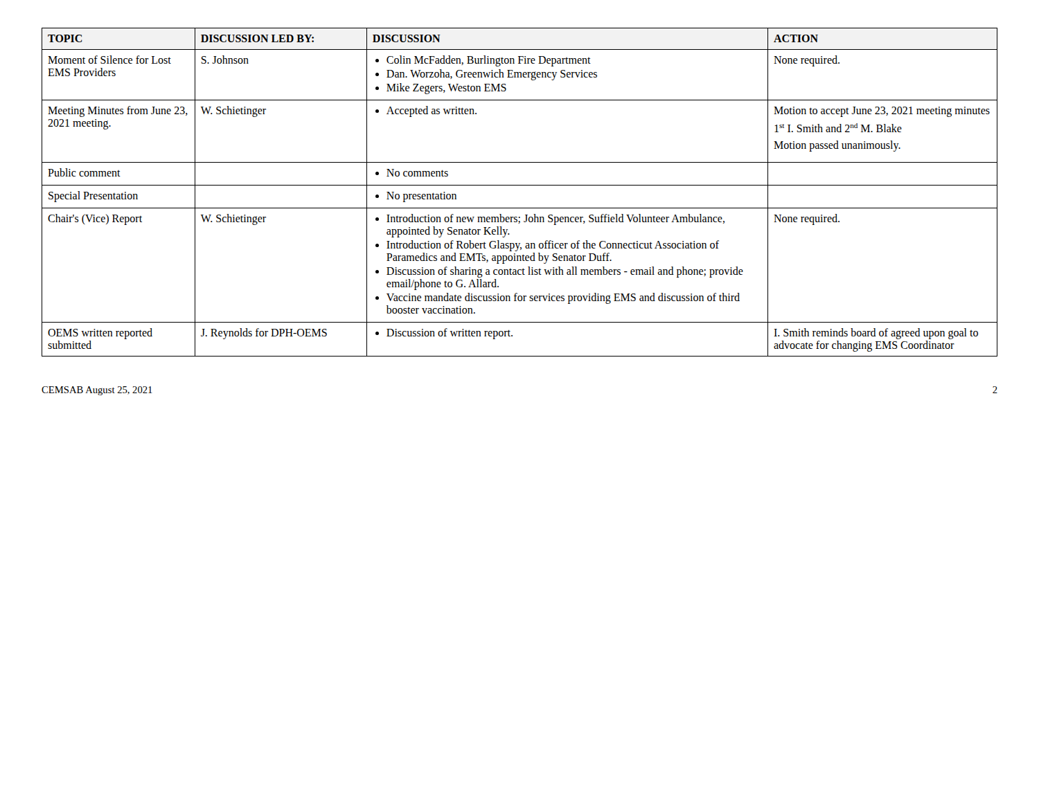| TOPIC | DISCUSSION LED BY: | DISCUSSION | ACTION |
| --- | --- | --- | --- |
| Moment of Silence for Lost EMS Providers | S. Johnson | Colin McFadden, Burlington Fire Department Dan. Worzoha, Greenwich Emergency Services Mike Zegers, Weston EMS | None required. |
| Meeting Minutes from June 23, 2021 meeting. | W. Schietinger | Accepted as written. | Motion to accept June 23, 2021 meeting minutes 1 st I. Smith and 2 nd M. Blake Motion passed unanimously. |
| Public comment | | No comments | |
| Special Presentation | | No presentation | |
| Chair's (Vice) Report | W. Schietinger | Introduction of new members; John Spencer, Suffield Volunteer Ambulance, appointed by Senator Kelly. Introduction of Robert Glaspy, an officer of the Connecticut Association of Paramedics and EMTs, appointed by Senator Duff. Discussion of sharing a contact list with all members - email and phone; provide email/phone to G. Allard. Vaccine mandate discussion for services providing EMS and discussion of third booster vaccination. | None required. |
| OEMS written reported submitted | J. Reynolds for DPH-OEMS | Discussion of written report. | I. Smith reminds board of agreed upon goal to advocate for changing EMS Coordinator |
CEMSAB August 25, 2021 2